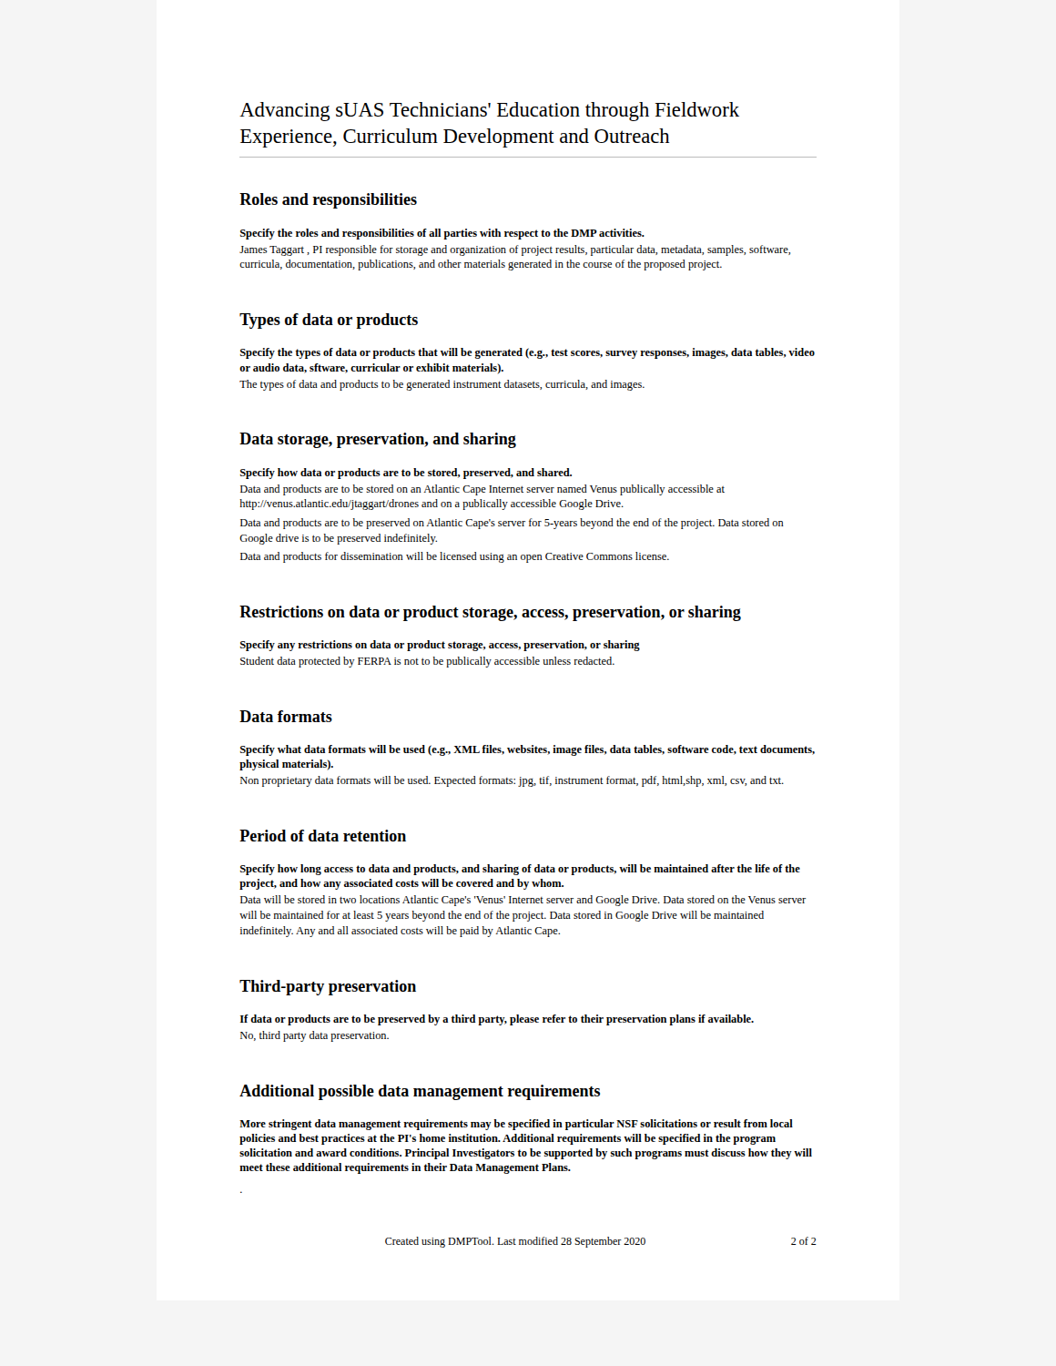Advancing sUAS Technicians' Education through Fieldwork Experience, Curriculum Development and Outreach
Roles and responsibilities
Specify the roles and responsibilities of all parties with respect to the DMP activities.
James Taggart , PI responsible for storage and organization of project results, particular data, metadata, samples, software, curricula, documentation, publications, and other materials generated in the course of the proposed project.
Types of data or products
Specify the types of data or products that will be generated (e.g., test scores, survey responses, images, data tables, video or audio data, sftware, curricular or exhibit materials).
The types of data and products to be generated instrument datasets, curricula, and images.
Data storage, preservation, and sharing
Specify how data or products are to be stored, preserved, and shared.
Data and products are to be stored on an Atlantic Cape Internet server named Venus publically accessible at http://venus.atlantic.edu/jtaggart/drones and on a publically accessible Google Drive.
Data and products are to be preserved on Atlantic Cape's server for 5-years beyond the end of the project. Data stored on Google drive is to be preserved indefinitely.
Data and products for dissemination will be licensed using an open Creative Commons license.
Restrictions on data or product storage, access, preservation, or sharing
Specify any restrictions on data or product storage, access, preservation, or sharing
Student data protected by FERPA is not to be publically accessible unless redacted.
Data formats
Specify what data formats will be used (e.g., XML files, websites, image files, data tables, software code, text documents, physical materials).
Non proprietary data formats will be used. Expected formats: jpg, tif, instrument format, pdf, html,shp, xml, csv, and txt.
Period of data retention
Specify how long access to data and products, and sharing of data or products, will be maintained after the life of the project, and how any associated costs will be covered and by whom.
Data will be stored in two locations Atlantic Cape's 'Venus' Internet server and Google Drive. Data stored on the Venus server will be maintained for at least 5 years beyond the end of the project. Data stored in Google Drive will be maintained indefinitely. Any and all associated costs will be paid by Atlantic Cape.
Third-party preservation
If data or products are to be preserved by a third party, please refer to their preservation plans if available.
No, third party data preservation.
Additional possible data management requirements
More stringent data management requirements may be specified in particular NSF solicitations or result from local policies and best practices at the PI's home institution. Additional requirements will be specified in the program solicitation and award conditions. Principal Investigators to be supported by such programs must discuss how they will meet these additional requirements in their Data Management Plans.
.
Created using DMPTool. Last modified 28 September 2020 2 of 2